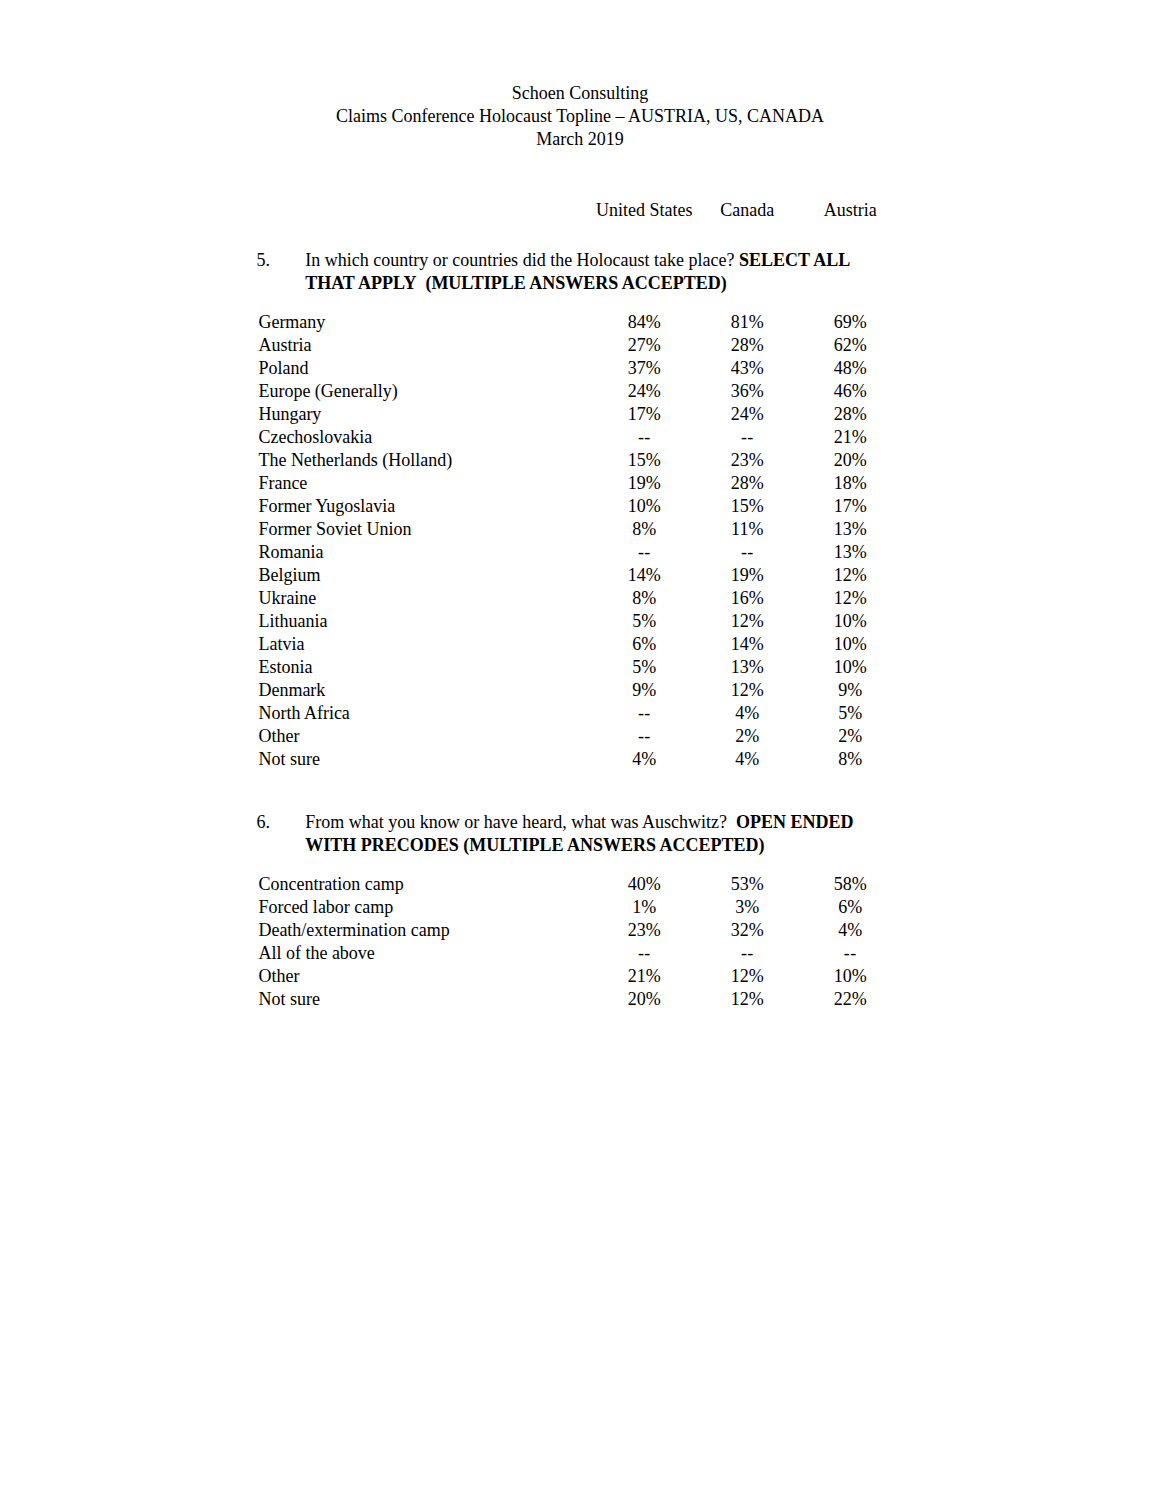Schoen Consulting Claims Conference Holocaust Topline – AUSTRIA, US, CANADA March 2019
| | United States | Canada | Austria |
| --- | --- | --- | --- |
5. In which country or countries did the Holocaust take place? SELECT ALL THAT APPLY (MULTIPLE ANSWERS ACCEPTED)
| Germany | 84% | 81% | 69% |
| Austria | 27% | 28% | 62% |
| Poland | 37% | 43% | 48% |
| Europe (Generally) | 24% | 36% | 46% |
| Hungary | 17% | 24% | 28% |
| Czechoslovakia | -- | -- | 21% |
| The Netherlands (Holland) | 15% | 23% | 20% |
| France | 19% | 28% | 18% |
| Former Yugoslavia | 10% | 15% | 17% |
| Former Soviet Union | 8% | 11% | 13% |
| Romania | -- | -- | 13% |
| Belgium | 14% | 19% | 12% |
| Ukraine | 8% | 16% | 12% |
| Lithuania | 5% | 12% | 10% |
| Latvia | 6% | 14% | 10% |
| Estonia | 5% | 13% | 10% |
| Denmark | 9% | 12% | 9% |
| North Africa | -- | 4% | 5% |
| Other | -- | 2% | 2% |
| Not sure | 4% | 4% | 8% |
6. From what you know or have heard, what was Auschwitz? OPEN ENDED WITH PRECODES (MULTIPLE ANSWERS ACCEPTED)
| Concentration camp | 40% | 53% | 58% |
| Forced labor camp | 1% | 3% | 6% |
| Death/extermination camp | 23% | 32% | 4% |
| All of the above | -- | -- | -- |
| Other | 21% | 12% | 10% |
| Not sure | 20% | 12% | 22% |